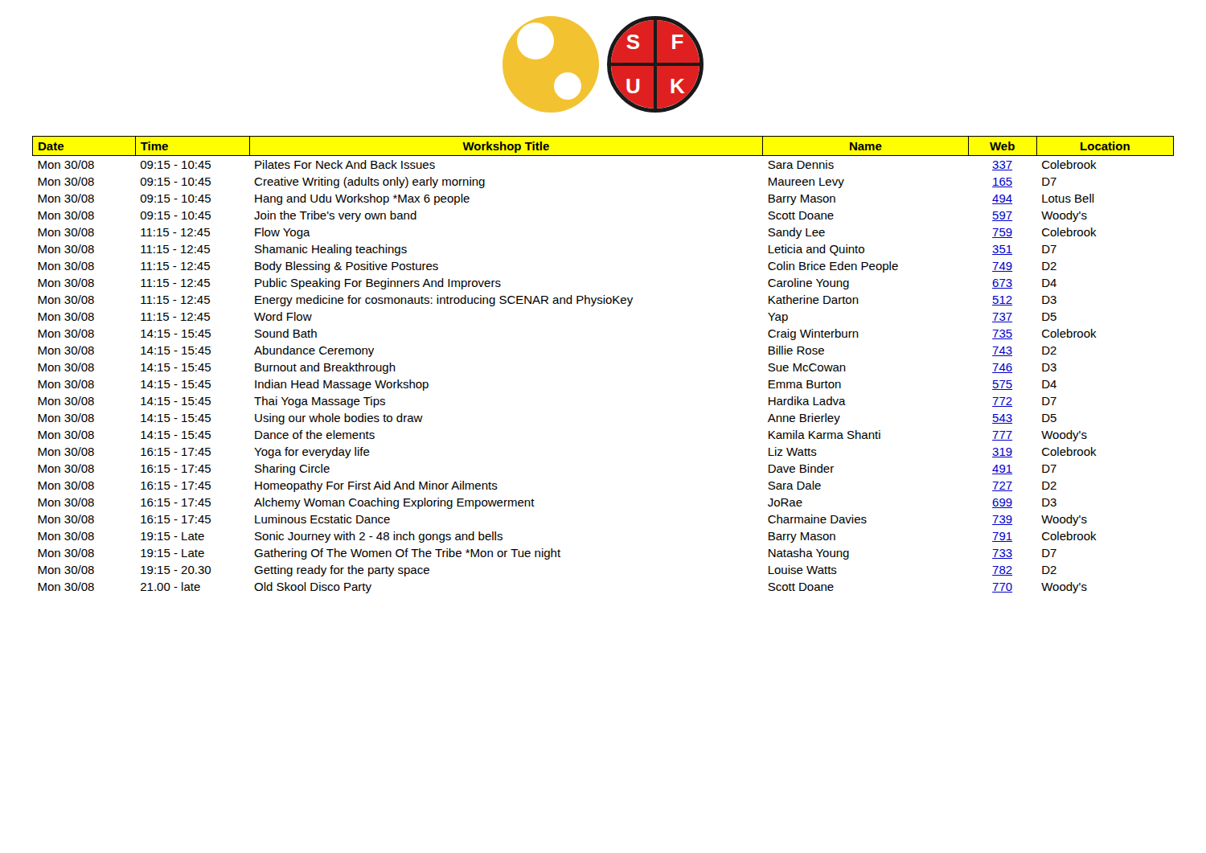S
F
U
K
| Date | Time | Workshop Title | Name | Web | Location |
| --- | --- | --- | --- | --- | --- |
| Mon 30/08 | 09:15 - 10:45 | Pilates For Neck And Back Issues | Sara Dennis | 337 | Colebrook |
| Mon 30/08 | 09:15 - 10:45 | Creative Writing (adults only) early morning | Maureen Levy | 165 | D7 |
| Mon 30/08 | 09:15 - 10:45 | Hang and Udu Workshop *Max 6 people | Barry Mason | 494 | Lotus Bell |
| Mon 30/08 | 09:15 - 10:45 | Join the Tribe's very own band | Scott Doane | 597 | Woody's |
| Mon 30/08 | 11:15 - 12:45 | Flow Yoga | Sandy Lee | 759 | Colebrook |
| Mon 30/08 | 11:15 - 12:45 | Shamanic Healing teachings | Leticia and Quinto | 351 | D7 |
| Mon 30/08 | 11:15 - 12:45 | Body Blessing & Positive Postures | Colin Brice Eden People | 749 | D2 |
| Mon 30/08 | 11:15 - 12:45 | Public Speaking For Beginners And Improvers | Caroline Young | 673 | D4 |
| Mon 30/08 | 11:15 - 12:45 | Energy medicine for cosmonauts: introducing SCENAR and PhysioKey | Katherine Darton | 512 | D3 |
| Mon 30/08 | 11:15 - 12:45 | Word Flow | Yap | 737 | D5 |
| Mon 30/08 | 14:15 - 15:45 | Sound Bath | Craig Winterburn | 735 | Colebrook |
| Mon 30/08 | 14:15 - 15:45 | Abundance Ceremony | Billie Rose | 743 | D2 |
| Mon 30/08 | 14:15 - 15:45 | Burnout and Breakthrough | Sue McCowan | 746 | D3 |
| Mon 30/08 | 14:15 - 15:45 | Indian Head Massage Workshop | Emma Burton | 575 | D4 |
| Mon 30/08 | 14:15 - 15:45 | Thai Yoga Massage Tips | Hardika Ladva | 772 | D7 |
| Mon 30/08 | 14:15 - 15:45 | Using our whole bodies to draw | Anne Brierley | 543 | D5 |
| Mon 30/08 | 14:15 - 15:45 | Dance of the elements | Kamila Karma Shanti | 777 | Woody's |
| Mon 30/08 | 16:15 - 17:45 | Yoga for everyday life | Liz Watts | 319 | Colebrook |
| Mon 30/08 | 16:15 - 17:45 | Sharing Circle | Dave Binder | 491 | D7 |
| Mon 30/08 | 16:15 - 17:45 | Homeopathy For First Aid And Minor Ailments | Sara Dale | 727 | D2 |
| Mon 30/08 | 16:15 - 17:45 | Alchemy Woman Coaching Exploring Empowerment | JoRae | 699 | D3 |
| Mon 30/08 | 16:15 - 17:45 | Luminous Ecstatic Dance | Charmaine Davies | 739 | Woody's |
| Mon 30/08 | 19:15 - Late | Sonic Journey with 2 - 48 inch gongs and bells | Barry Mason | 791 | Colebrook |
| Mon 30/08 | 19:15 - Late | Gathering Of The Women Of The Tribe *Mon or Tue night | Natasha Young | 733 | D7 |
| Mon 30/08 | 19:15 - 20.30 | Getting ready for the party space | Louise Watts | 782 | D2 |
| Mon 30/08 | 21.00 - late | Old Skool Disco Party | Scott Doane | 770 | Woody's |